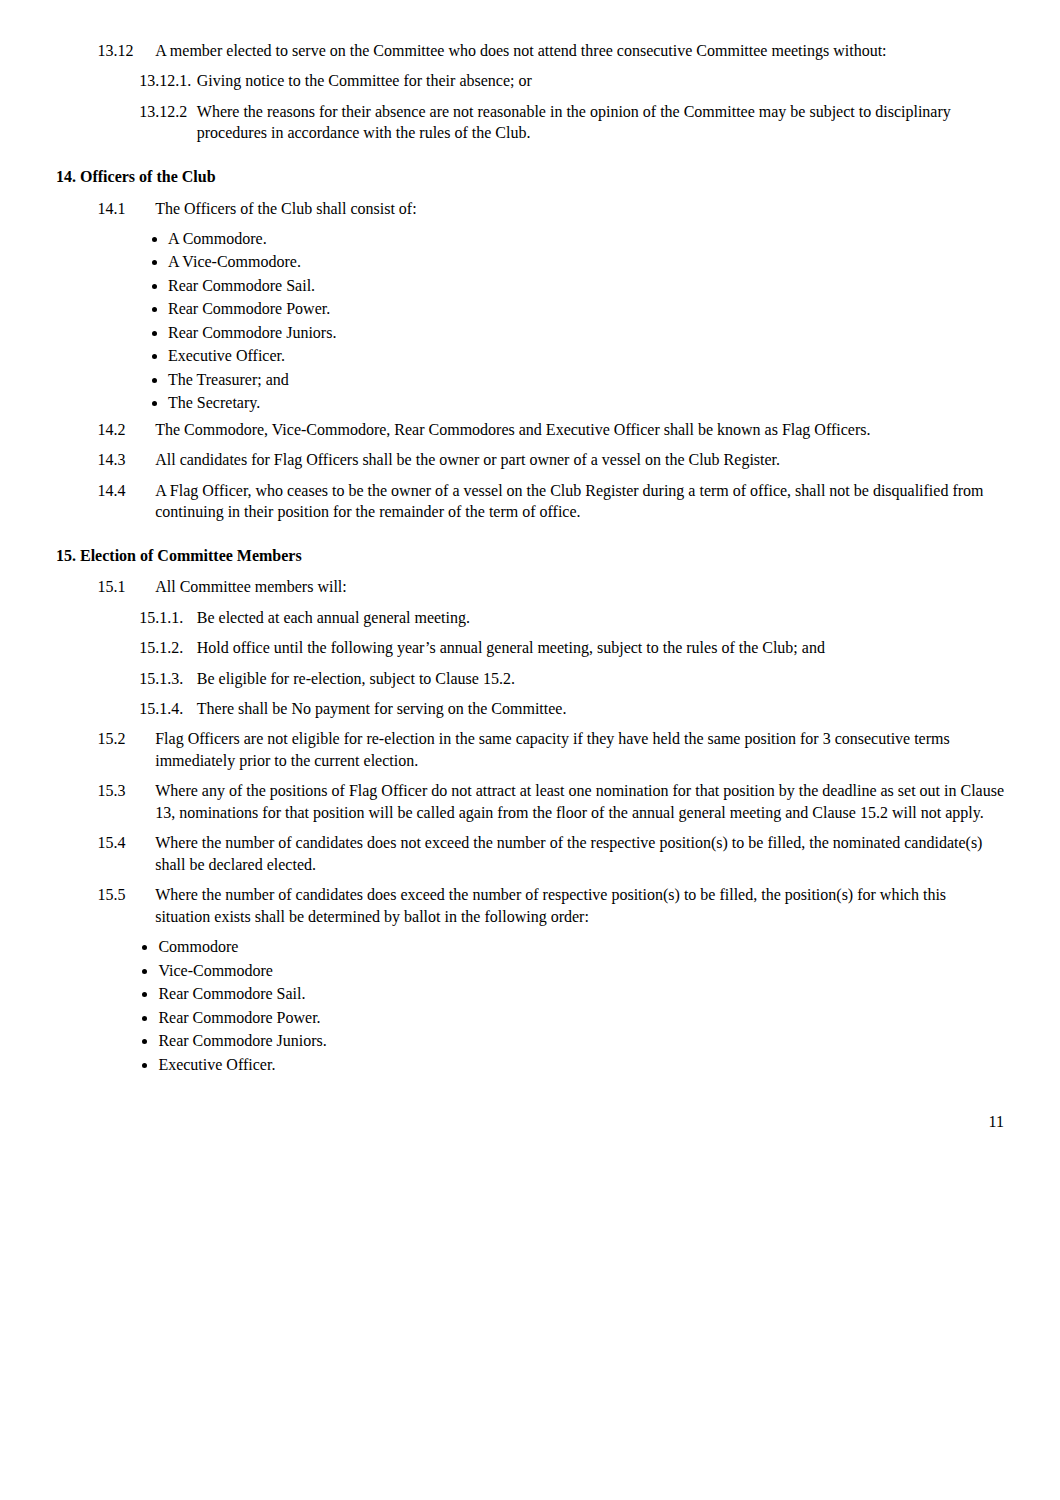13.12 A member elected to serve on the Committee who does not attend three consecutive Committee meetings without:
13.12.1. Giving notice to the Committee for their absence; or
13.12.2 Where the reasons for their absence are not reasonable in the opinion of the Committee may be subject to disciplinary procedures in accordance with the rules of the Club.
14. Officers of the Club
14.1 The Officers of the Club shall consist of:
A Commodore.
A Vice-Commodore.
Rear Commodore Sail.
Rear Commodore Power.
Rear Commodore Juniors.
Executive Officer.
The Treasurer; and
The Secretary.
14.2 The Commodore, Vice-Commodore, Rear Commodores and Executive Officer shall be known as Flag Officers.
14.3 All candidates for Flag Officers shall be the owner or part owner of a vessel on the Club Register.
14.4 A Flag Officer, who ceases to be the owner of a vessel on the Club Register during a term of office, shall not be disqualified from continuing in their position for the remainder of the term of office.
15. Election of Committee Members
15.1 All Committee members will:
15.1.1. Be elected at each annual general meeting.
15.1.2. Hold office until the following year’s annual general meeting, subject to the rules of the Club; and
15.1.3. Be eligible for re-election, subject to Clause 15.2.
15.1.4. There shall be No payment for serving on the Committee.
15.2 Flag Officers are not eligible for re-election in the same capacity if they have held the same position for 3 consecutive terms immediately prior to the current election.
15.3 Where any of the positions of Flag Officer do not attract at least one nomination for that position by the deadline as set out in Clause 13, nominations for that position will be called again from the floor of the annual general meeting and Clause 15.2 will not apply.
15.4 Where the number of candidates does not exceed the number of the respective position(s) to be filled, the nominated candidate(s) shall be declared elected.
15.5 Where the number of candidates does exceed the number of respective position(s) to be filled, the position(s) for which this situation exists shall be determined by ballot in the following order:
Commodore
Vice-Commodore
Rear Commodore Sail.
Rear Commodore Power.
Rear Commodore Juniors.
Executive Officer.
11